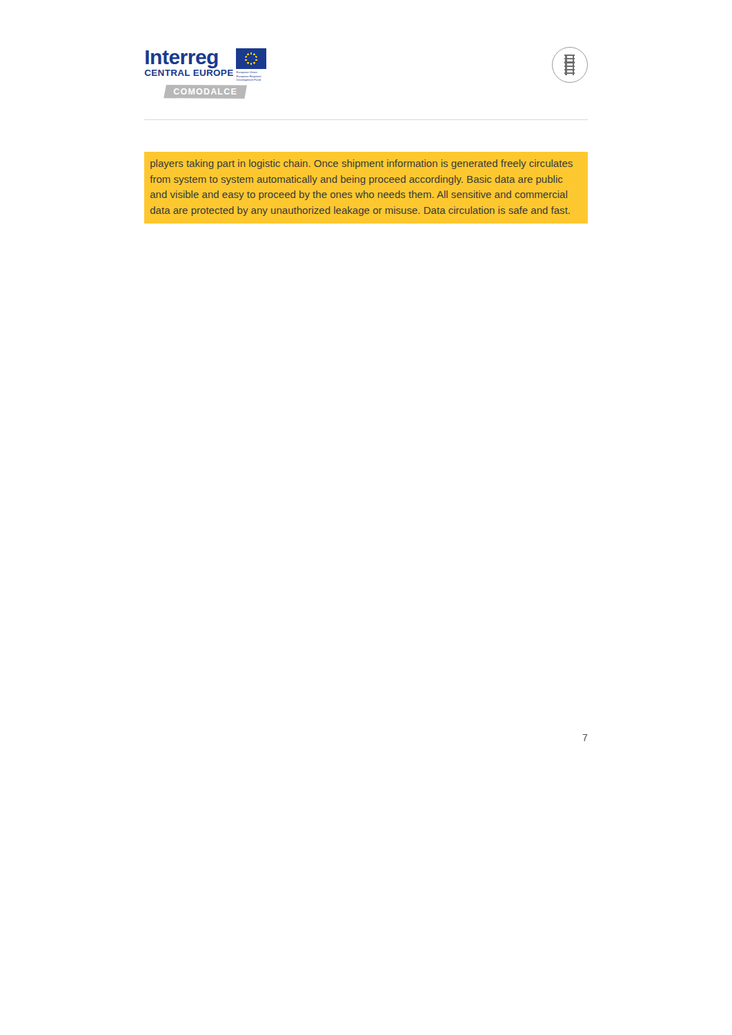Interreg CENTRAL EUROPE
European Union
European Regional
Development Fund
COMODALCE
players taking part in logistic chain. Once shipment information is generated freely circulates from system to system automatically and being proceed accordingly. Basic data are public and visible and easy to proceed by the ones who needs them. All sensitive and commercial data are protected by any unauthorized leakage or misuse. Data circulation is safe and fast.
7